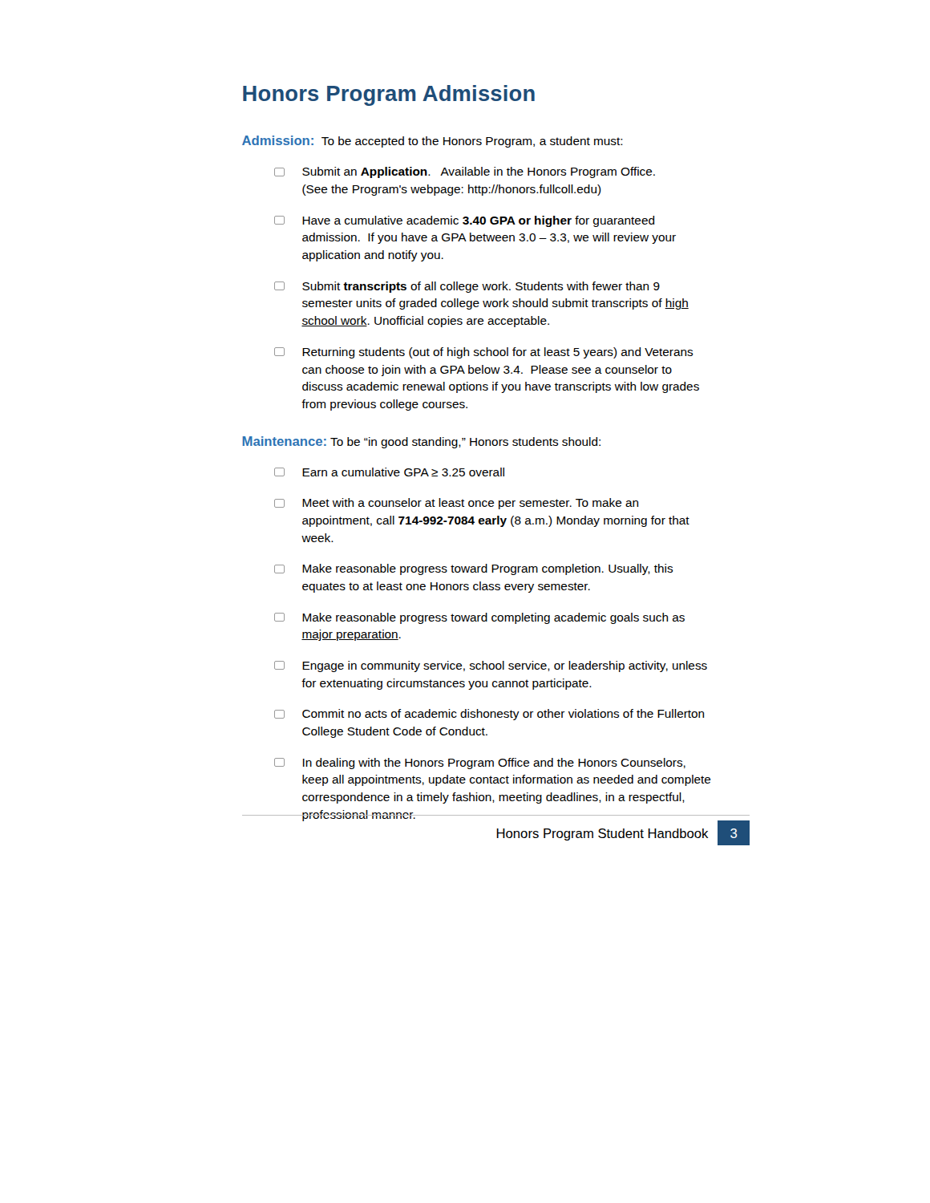Honors Program Admission
Admission: To be accepted to the Honors Program, a student must:
Submit an Application. Available in the Honors Program Office.
(See the Program's webpage: http://honors.fullcoll.edu)
Have a cumulative academic 3.40 GPA or higher for guaranteed admission. If you have a GPA between 3.0 – 3.3, we will review your application and notify you.
Submit transcripts of all college work. Students with fewer than 9 semester units of graded college work should submit transcripts of high school work. Unofficial copies are acceptable.
Returning students (out of high school for at least 5 years) and Veterans can choose to join with a GPA below 3.4. Please see a counselor to discuss academic renewal options if you have transcripts with low grades from previous college courses.
Maintenance: To be “in good standing,” Honors students should:
Earn a cumulative GPA ≥ 3.25 overall
Meet with a counselor at least once per semester. To make an appointment, call 714-992-7084 early (8 a.m.) Monday morning for that week.
Make reasonable progress toward Program completion. Usually, this equates to at least one Honors class every semester.
Make reasonable progress toward completing academic goals such as major preparation.
Engage in community service, school service, or leadership activity, unless for extenuating circumstances you cannot participate.
Commit no acts of academic dishonesty or other violations of the Fullerton College Student Code of Conduct.
In dealing with the Honors Program Office and the Honors Counselors, keep all appointments, update contact information as needed and complete correspondence in a timely fashion, meeting deadlines, in a respectful, professional manner.
Honors Program Student Handbook
3